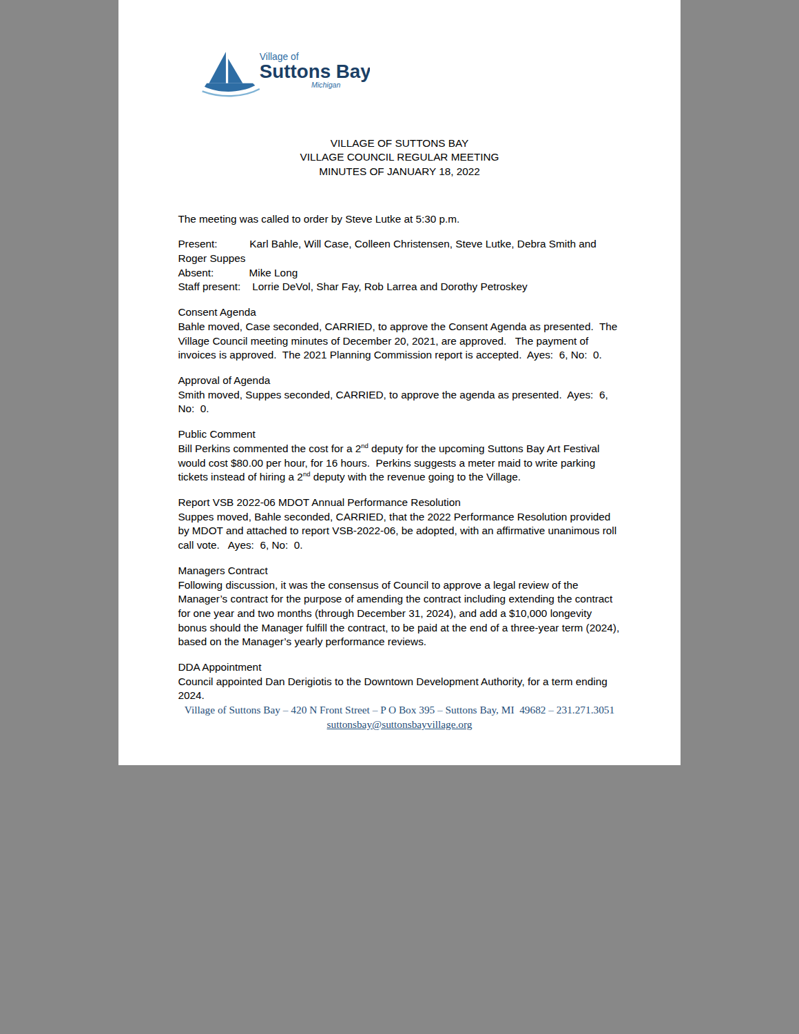Village of Suttons Bay Michigan
VILLAGE OF SUTTONS BAY
VILLAGE COUNCIL REGULAR MEETING
MINUTES OF JANUARY 18, 2022
The meeting was called to order by Steve Lutke at 5:30 p.m.
Present: Karl Bahle, Will Case, Colleen Christensen, Steve Lutke, Debra Smith and Roger Suppes
Absent: Mike Long
Staff present: Lorrie DeVol, Shar Fay, Rob Larrea and Dorothy Petroskey
Consent Agenda
Bahle moved, Case seconded, CARRIED, to approve the Consent Agenda as presented. The Village Council meeting minutes of December 20, 2021, are approved. The payment of invoices is approved. The 2021 Planning Commission report is accepted. Ayes: 6, No: 0.
Approval of Agenda
Smith moved, Suppes seconded, CARRIED, to approve the agenda as presented. Ayes: 6, No: 0.
Public Comment
Bill Perkins commented the cost for a 2nd deputy for the upcoming Suttons Bay Art Festival would cost $80.00 per hour, for 16 hours. Perkins suggests a meter maid to write parking tickets instead of hiring a 2nd deputy with the revenue going to the Village.
Report VSB 2022-06 MDOT Annual Performance Resolution
Suppes moved, Bahle seconded, CARRIED, that the 2022 Performance Resolution provided by MDOT and attached to report VSB-2022-06, be adopted, with an affirmative unanimous roll call vote. Ayes: 6, No: 0.
Managers Contract
Following discussion, it was the consensus of Council to approve a legal review of the Manager’s contract for the purpose of amending the contract including extending the contract for one year and two months (through December 31, 2024), and add a $10,000 longevity bonus should the Manager fulfill the contract, to be paid at the end of a three-year term (2024), based on the Manager’s yearly performance reviews.
DDA Appointment
Council appointed Dan Derigiotis to the Downtown Development Authority, for a term ending 2024.
Village of Suttons Bay – 420 N Front Street – P O Box 395 – Suttons Bay, MI 49682 – 231.271.3051
suttonsbay@suttonsbayvillage.org